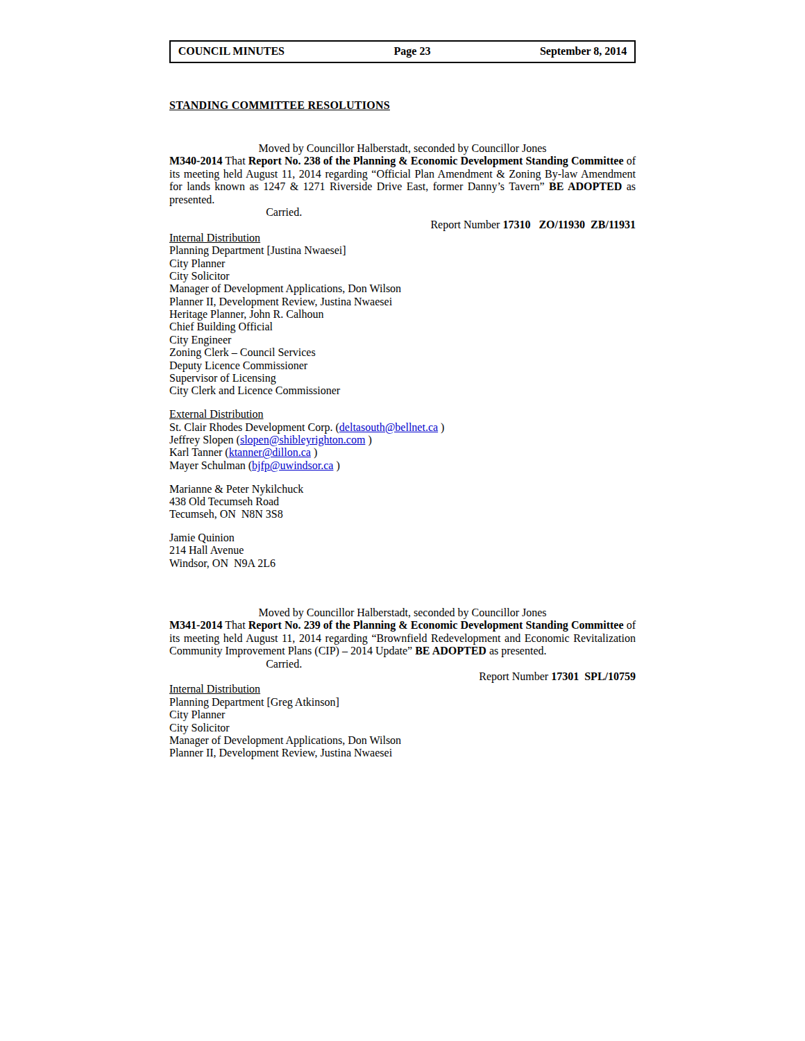COUNCIL MINUTES Page 23 September 8, 2014
STANDING COMMITTEE RESOLUTIONS
Moved by Councillor Halberstadt, seconded by Councillor Jones
M340-2014 That Report No. 238 of the Planning & Economic Development Standing Committee of its meeting held August 11, 2014 regarding “Official Plan Amendment & Zoning By-law Amendment for lands known as 1247 & 1271 Riverside Drive East, former Danny’s Tavern” BE ADOPTED as presented.
Carried.
Report Number 17310 ZO/11930 ZB/11931
Internal Distribution
Planning Department [Justina Nwaesei]
City Planner
City Solicitor
Manager of Development Applications, Don Wilson
Planner II, Development Review, Justina Nwaesei
Heritage Planner, John R. Calhoun
Chief Building Official
City Engineer
Zoning Clerk – Council Services
Deputy Licence Commissioner
Supervisor of Licensing
City Clerk and Licence Commissioner
External Distribution
St. Clair Rhodes Development Corp. (deltasouth@bellnet.ca )
Jeffrey Slopen (slopen@shibleyrighton.com )
Karl Tanner (ktanner@dillon.ca )
Mayer Schulman (bjfp@uwindsor.ca )
Marianne & Peter Nykilchuck
438 Old Tecumseh Road
Tecumseh, ON N8N 3S8
Jamie Quinion
214 Hall Avenue
Windsor, ON N9A 2L6
Moved by Councillor Halberstadt, seconded by Councillor Jones
M341-2014 That Report No. 239 of the Planning & Economic Development Standing Committee of its meeting held August 11, 2014 regarding “Brownfield Redevelopment and Economic Revitalization Community Improvement Plans (CIP) – 2014 Update” BE ADOPTED as presented.
Carried.
Report Number 17301 SPL/10759
Internal Distribution
Planning Department [Greg Atkinson]
City Planner
City Solicitor
Manager of Development Applications, Don Wilson
Planner II, Development Review, Justina Nwaesei